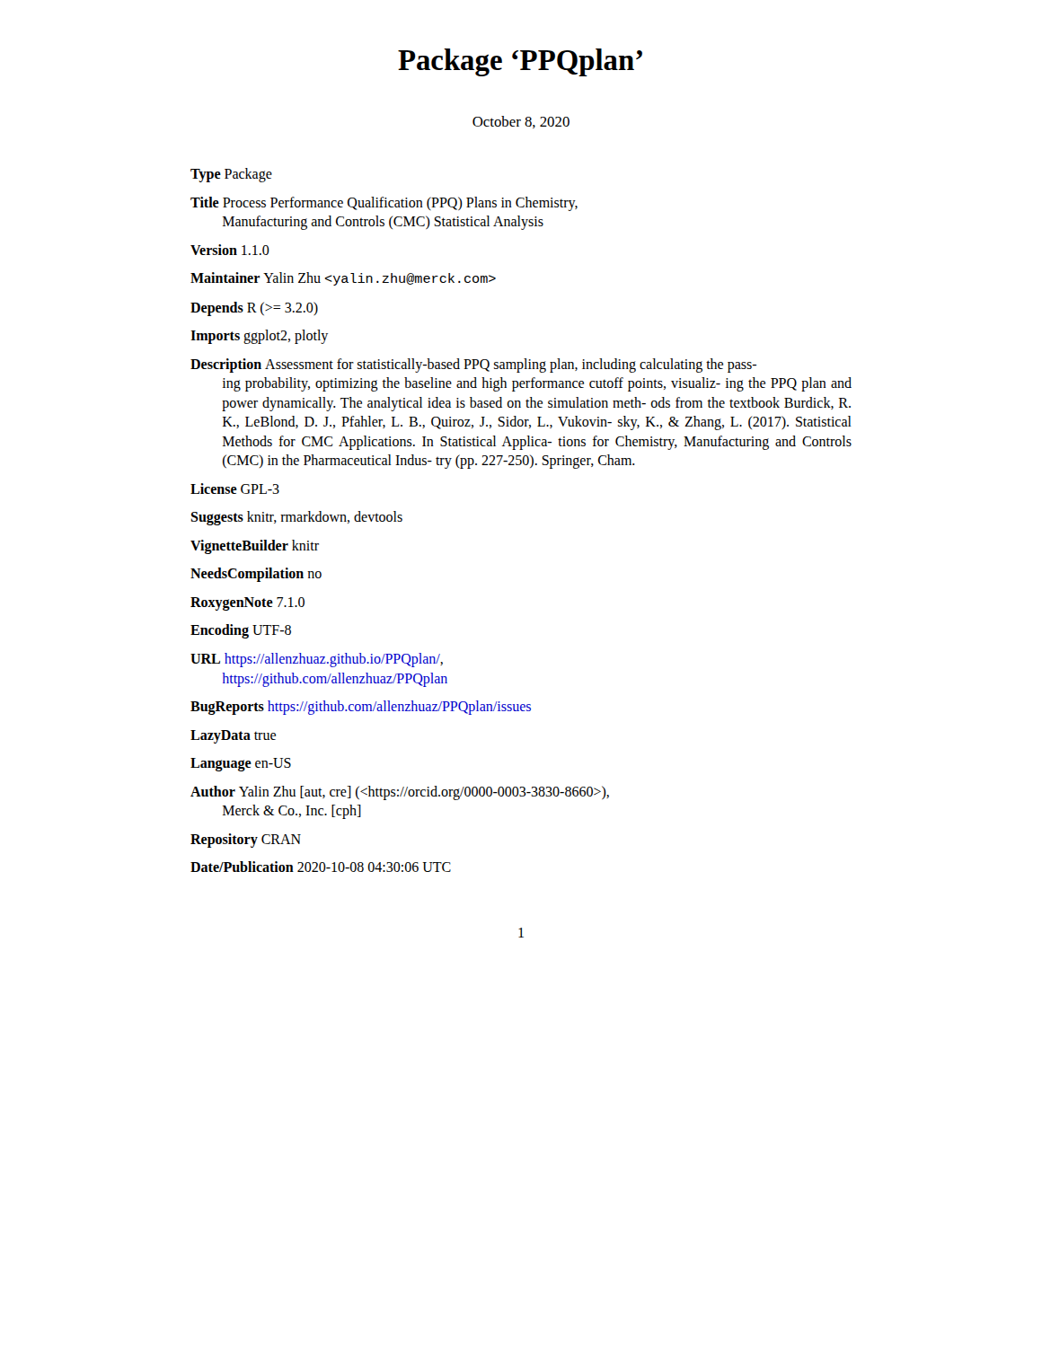Package ‘PPQplan’
October 8, 2020
Type
Package
Title
Process Performance Qualification (PPQ) Plans in Chemistry, Manufacturing and Controls (CMC) Statistical Analysis
Version
1.1.0
Maintainer
Yalin Zhu <yalin.zhu@merck.com>
Depends
R (>= 3.2.0)
Imports
ggplot2, plotly
Description
Assessment for statistically-based PPQ sampling plan, including calculating the pass- ing probability, optimizing the baseline and high performance cutoff points, visualiz- ing the PPQ plan and power dynamically. The analytical idea is based on the simulation meth- ods from the textbook Burdick, R. K., LeBlond, D. J., Pfahler, L. B., Quiroz, J., Sidor, L., Vukovin- sky, K., & Zhang, L. (2017). Statistical Methods for CMC Applications. In Statistical Applica- tions for Chemistry, Manufacturing and Controls (CMC) in the Pharmaceutical Indus- try (pp. 227-250). Springer, Cham.
License
GPL-3
Suggests
knitr, rmarkdown, devtools
VignetteBuilder
knitr
NeedsCompilation
no
RoxygenNote
7.1.0
Encoding
UTF-8
URL
https://allenzhuaz.github.io/PPQplan/, https://github.com/allenzhuaz/PPQplan
BugReports
https://github.com/allenzhuaz/PPQplan/issues
LazyData
true
Language
en-US
Author
Yalin Zhu [aut, cre] (<https://orcid.org/0000-0003-3830-8660>), Merck & Co., Inc. [cph]
Repository
CRAN
Date/Publication
2020-10-08 04:30:06 UTC
1